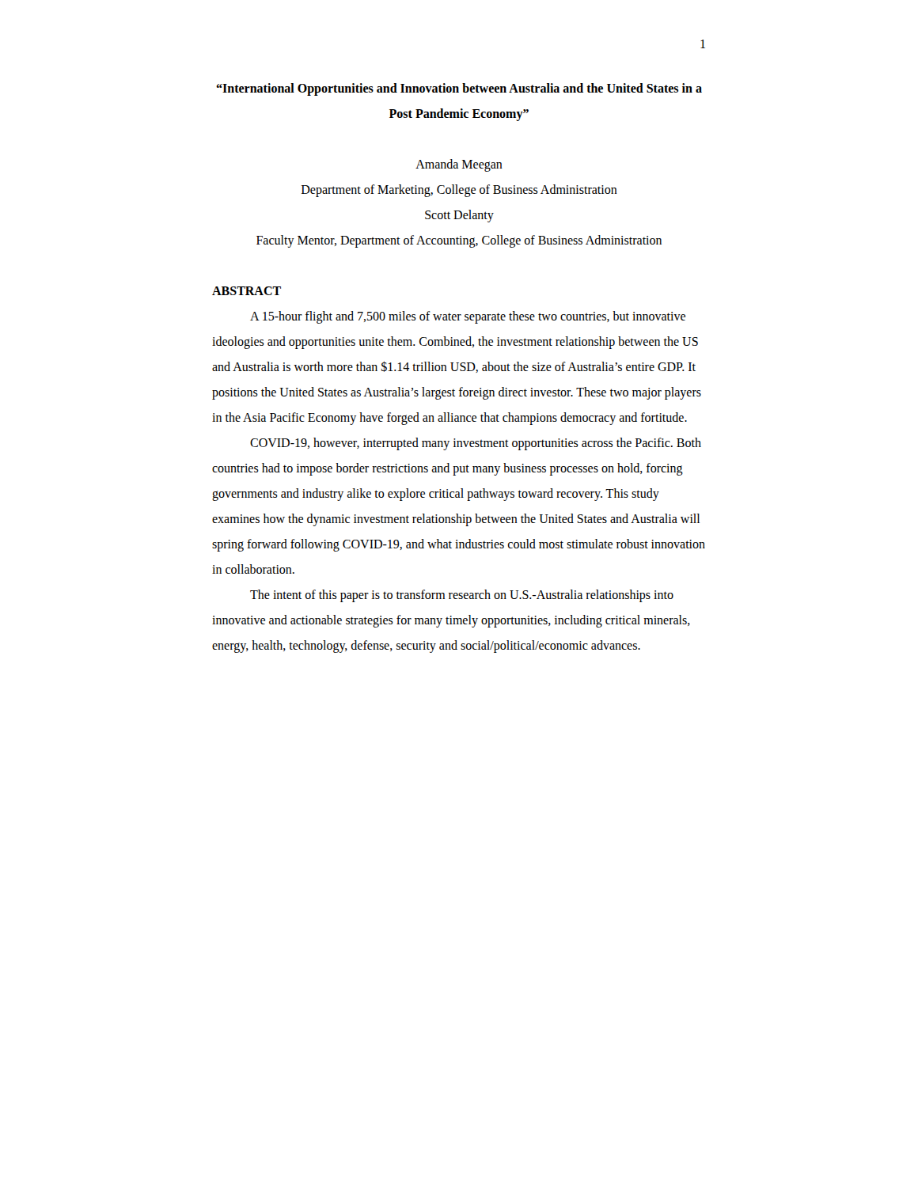1
“International Opportunities and Innovation between Australia and the United States in a Post Pandemic Economy”
Amanda Meegan
Department of Marketing, College of Business Administration
Scott Delanty
Faculty Mentor, Department of Accounting, College of Business Administration
ABSTRACT
A 15-hour flight and 7,500 miles of water separate these two countries, but innovative ideologies and opportunities unite them. Combined, the investment relationship between the US and Australia is worth more than $1.14 trillion USD, about the size of Australia’s entire GDP. It positions the United States as Australia’s largest foreign direct investor. These two major players in the Asia Pacific Economy have forged an alliance that champions democracy and fortitude.
COVID-19, however, interrupted many investment opportunities across the Pacific. Both countries had to impose border restrictions and put many business processes on hold, forcing governments and industry alike to explore critical pathways toward recovery. This study examines how the dynamic investment relationship between the United States and Australia will spring forward following COVID-19, and what industries could most stimulate robust innovation in collaboration.
The intent of this paper is to transform research on U.S.-Australia relationships into innovative and actionable strategies for many timely opportunities, including critical minerals, energy, health, technology, defense, security and social/political/economic advances.